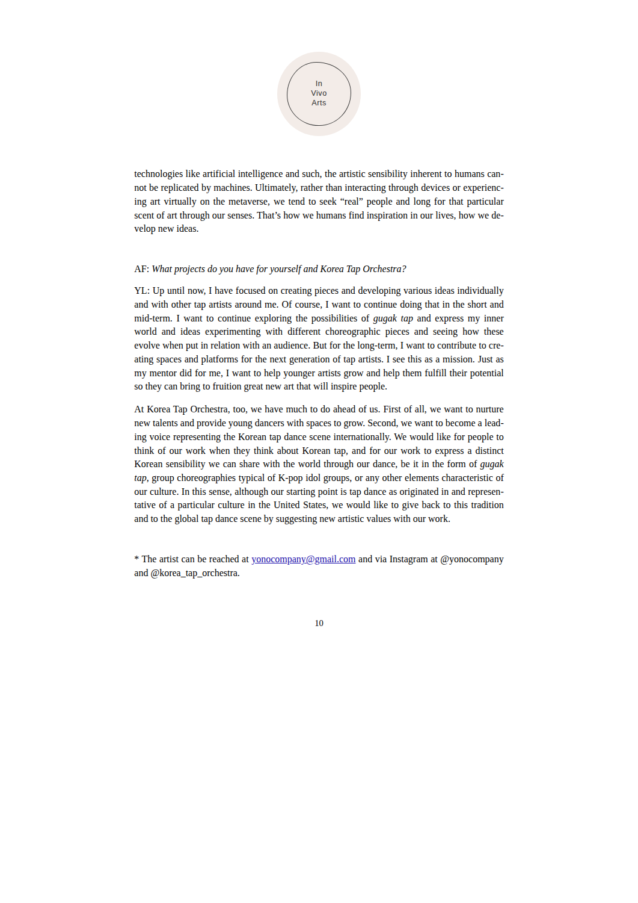In
Vivo
Arts
technologies like artificial intelligence and such, the artistic sensibility inherent to humans cannot be replicated by machines. Ultimately, rather than interacting through devices or experiencing art virtually on the metaverse, we tend to seek “real” people and long for that particular scent of art through our senses. That’s how we humans find inspiration in our lives, how we develop new ideas.
AF: What projects do you have for yourself and Korea Tap Orchestra?
YL: Up until now, I have focused on creating pieces and developing various ideas individually and with other tap artists around me. Of course, I want to continue doing that in the short and mid-term. I want to continue exploring the possibilities of gugak tap and express my inner world and ideas experimenting with different choreographic pieces and seeing how these evolve when put in relation with an audience. But for the long-term, I want to contribute to creating spaces and platforms for the next generation of tap artists. I see this as a mission. Just as my mentor did for me, I want to help younger artists grow and help them fulfill their potential so they can bring to fruition great new art that will inspire people.
At Korea Tap Orchestra, too, we have much to do ahead of us. First of all, we want to nurture new talents and provide young dancers with spaces to grow. Second, we want to become a leading voice representing the Korean tap dance scene internationally. We would like for people to think of our work when they think about Korean tap, and for our work to express a distinct Korean sensibility we can share with the world through our dance, be it in the form of gugak tap, group choreographies typical of K-pop idol groups, or any other elements characteristic of our culture. In this sense, although our starting point is tap dance as originated in and representative of a particular culture in the United States, we would like to give back to this tradition and to the global tap dance scene by suggesting new artistic values with our work.
* The artist can be reached at yonocompany@gmail.com and via Instagram at @yonocompany and @korea_tap_orchestra.
10